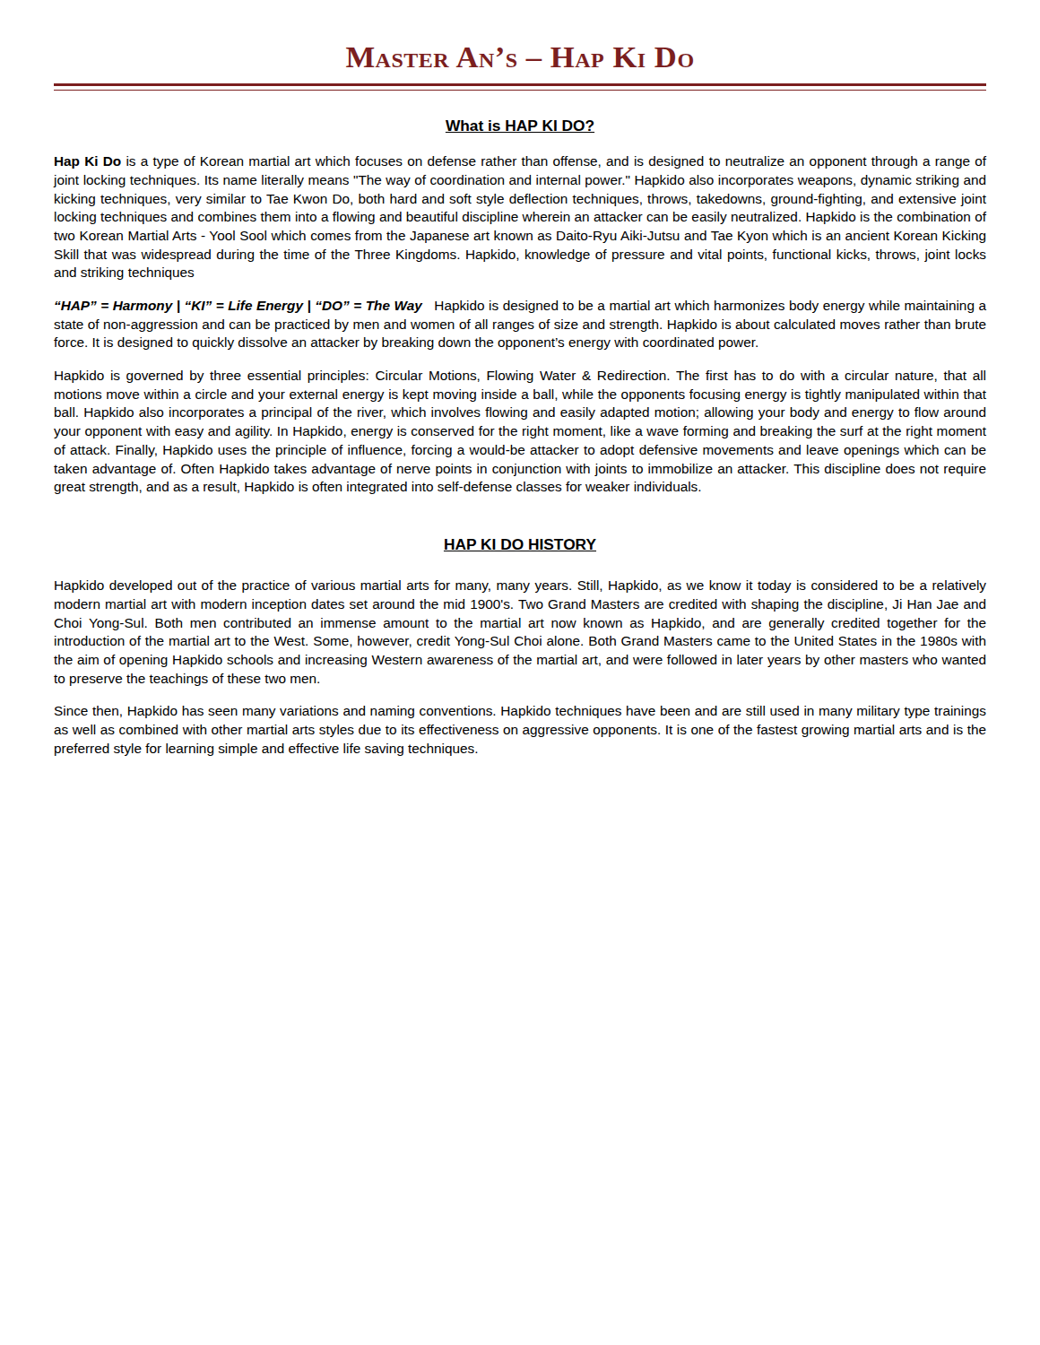Master An’s – Hap Ki Do
What is HAP KI DO?
Hap Ki Do is a type of Korean martial art which focuses on defense rather than offense, and is designed to neutralize an opponent through a range of joint locking techniques. Its name literally means "The way of coordination and internal power." Hapkido also incorporates weapons, dynamic striking and kicking techniques, very similar to Tae Kwon Do, both hard and soft style deflection techniques, throws, takedowns, ground-fighting, and extensive joint locking techniques and combines them into a flowing and beautiful discipline wherein an attacker can be easily neutralized. Hapkido is the combination of two Korean Martial Arts - Yool Sool which comes from the Japanese art known as Daito-Ryu Aiki-Jutsu and Tae Kyon which is an ancient Korean Kicking Skill that was widespread during the time of the Three Kingdoms. Hapkido, knowledge of pressure and vital points, functional kicks, throws, joint locks and striking techniques
“HAP” = Harmony | “KI” = Life Energy | “DO” = The Way Hapkido is designed to be a martial art which harmonizes body energy while maintaining a state of non-aggression and can be practiced by men and women of all ranges of size and strength. Hapkido is about calculated moves rather than brute force. It is designed to quickly dissolve an attacker by breaking down the opponent’s energy with coordinated power.
Hapkido is governed by three essential principles: Circular Motions, Flowing Water & Redirection. The first has to do with a circular nature, that all motions move within a circle and your external energy is kept moving inside a ball, while the opponents focusing energy is tightly manipulated within that ball. Hapkido also incorporates a principal of the river, which involves flowing and easily adapted motion; allowing your body and energy to flow around your opponent with easy and agility. In Hapkido, energy is conserved for the right moment, like a wave forming and breaking the surf at the right moment of attack. Finally, Hapkido uses the principle of influence, forcing a would-be attacker to adopt defensive movements and leave openings which can be taken advantage of. Often Hapkido takes advantage of nerve points in conjunction with joints to immobilize an attacker. This discipline does not require great strength, and as a result, Hapkido is often integrated into self-defense classes for weaker individuals.
HAP KI DO HISTORY
Hapkido developed out of the practice of various martial arts for many, many years. Still, Hapkido, as we know it today is considered to be a relatively modern martial art with modern inception dates set around the mid 1900's. Two Grand Masters are credited with shaping the discipline, Ji Han Jae and Choi Yong-Sul. Both men contributed an immense amount to the martial art now known as Hapkido, and are generally credited together for the introduction of the martial art to the West. Some, however, credit Yong-Sul Choi alone. Both Grand Masters came to the United States in the 1980s with the aim of opening Hapkido schools and increasing Western awareness of the martial art, and were followed in later years by other masters who wanted to preserve the teachings of these two men.
Since then, Hapkido has seen many variations and naming conventions. Hapkido techniques have been and are still used in many military type trainings as well as combined with other martial arts styles due to its effectiveness on aggressive opponents. It is one of the fastest growing martial arts and is the preferred style for learning simple and effective life saving techniques.